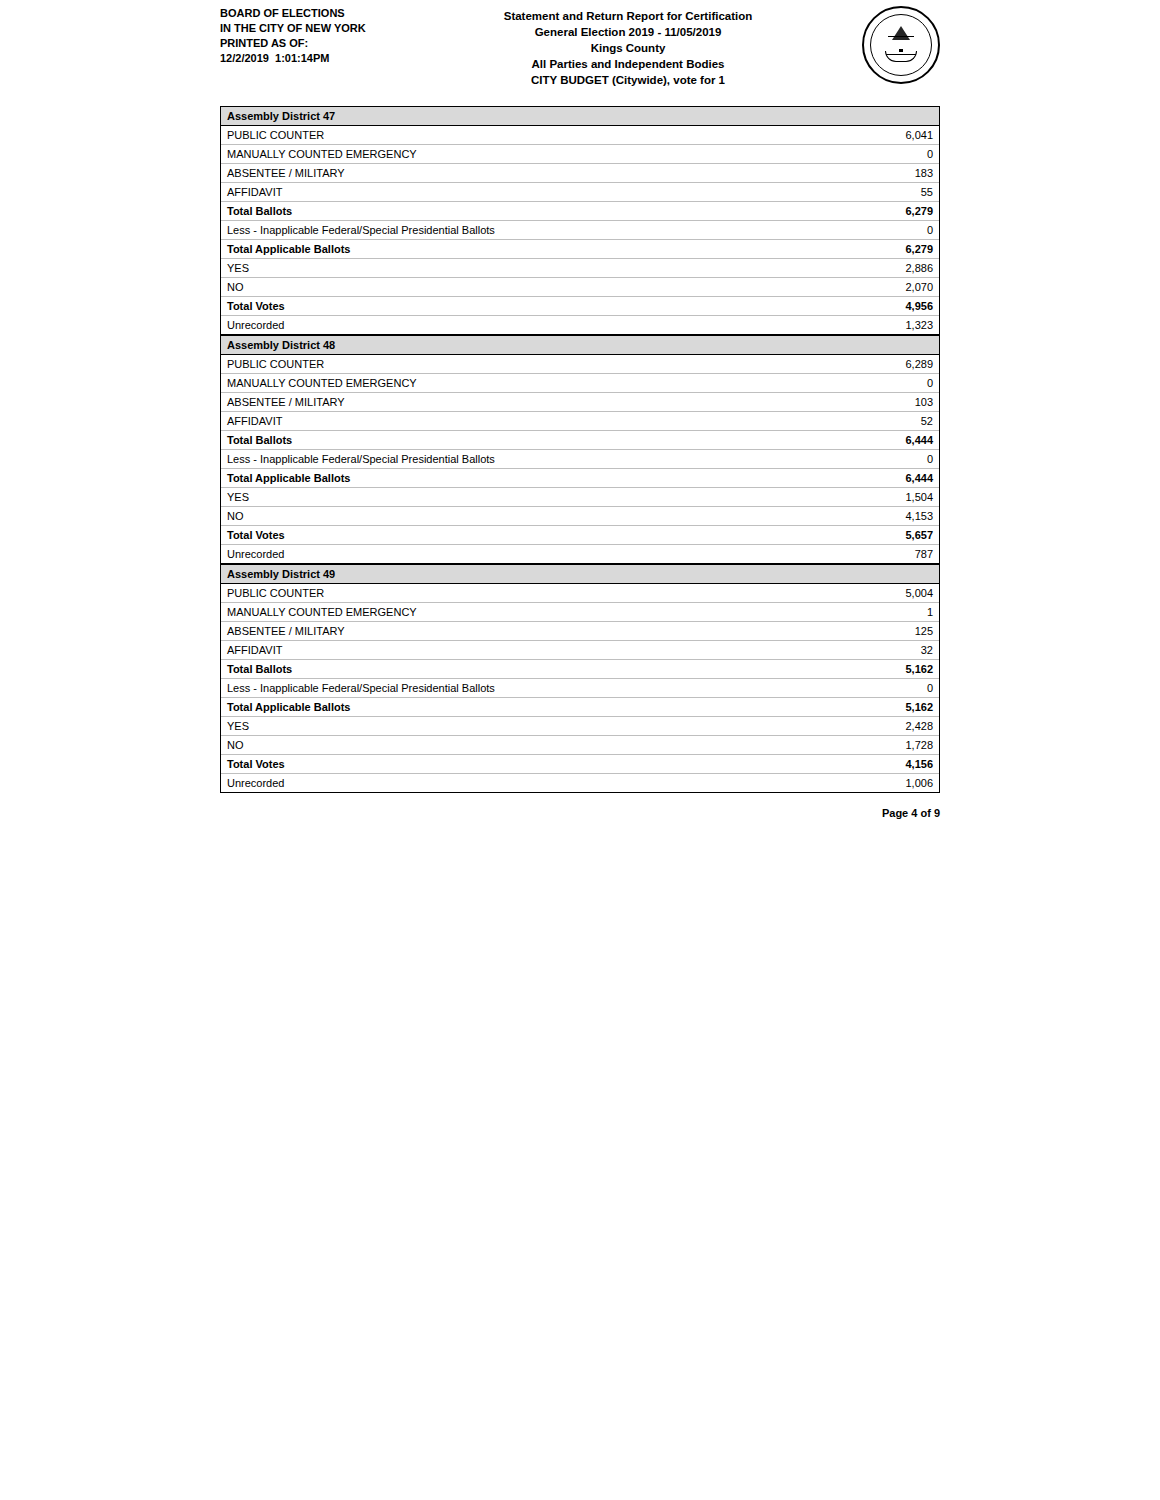BOARD OF ELECTIONS
IN THE CITY OF NEW YORK
PRINTED AS OF:
12/2/2019 1:01:14PM
Statement and Return Report for Certification
General Election 2019 - 11/05/2019
Kings County
All Parties and Independent Bodies
CITY BUDGET (Citywide), vote for 1
Assembly District 47
| PUBLIC COUNTER | 6,041 |
| MANUALLY COUNTED EMERGENCY | 0 |
| ABSENTEE / MILITARY | 183 |
| AFFIDAVIT | 55 |
| Total Ballots | 6,279 |
| Less - Inapplicable Federal/Special Presidential Ballots | 0 |
| Total Applicable Ballots | 6,279 |
| YES | 2,886 |
| NO | 2,070 |
| Total Votes | 4,956 |
| Unrecorded | 1,323 |
Assembly District 48
| PUBLIC COUNTER | 6,289 |
| MANUALLY COUNTED EMERGENCY | 0 |
| ABSENTEE / MILITARY | 103 |
| AFFIDAVIT | 52 |
| Total Ballots | 6,444 |
| Less - Inapplicable Federal/Special Presidential Ballots | 0 |
| Total Applicable Ballots | 6,444 |
| YES | 1,504 |
| NO | 4,153 |
| Total Votes | 5,657 |
| Unrecorded | 787 |
Assembly District 49
| PUBLIC COUNTER | 5,004 |
| MANUALLY COUNTED EMERGENCY | 1 |
| ABSENTEE / MILITARY | 125 |
| AFFIDAVIT | 32 |
| Total Ballots | 5,162 |
| Less - Inapplicable Federal/Special Presidential Ballots | 0 |
| Total Applicable Ballots | 5,162 |
| YES | 2,428 |
| NO | 1,728 |
| Total Votes | 4,156 |
| Unrecorded | 1,006 |
Page 4 of 9